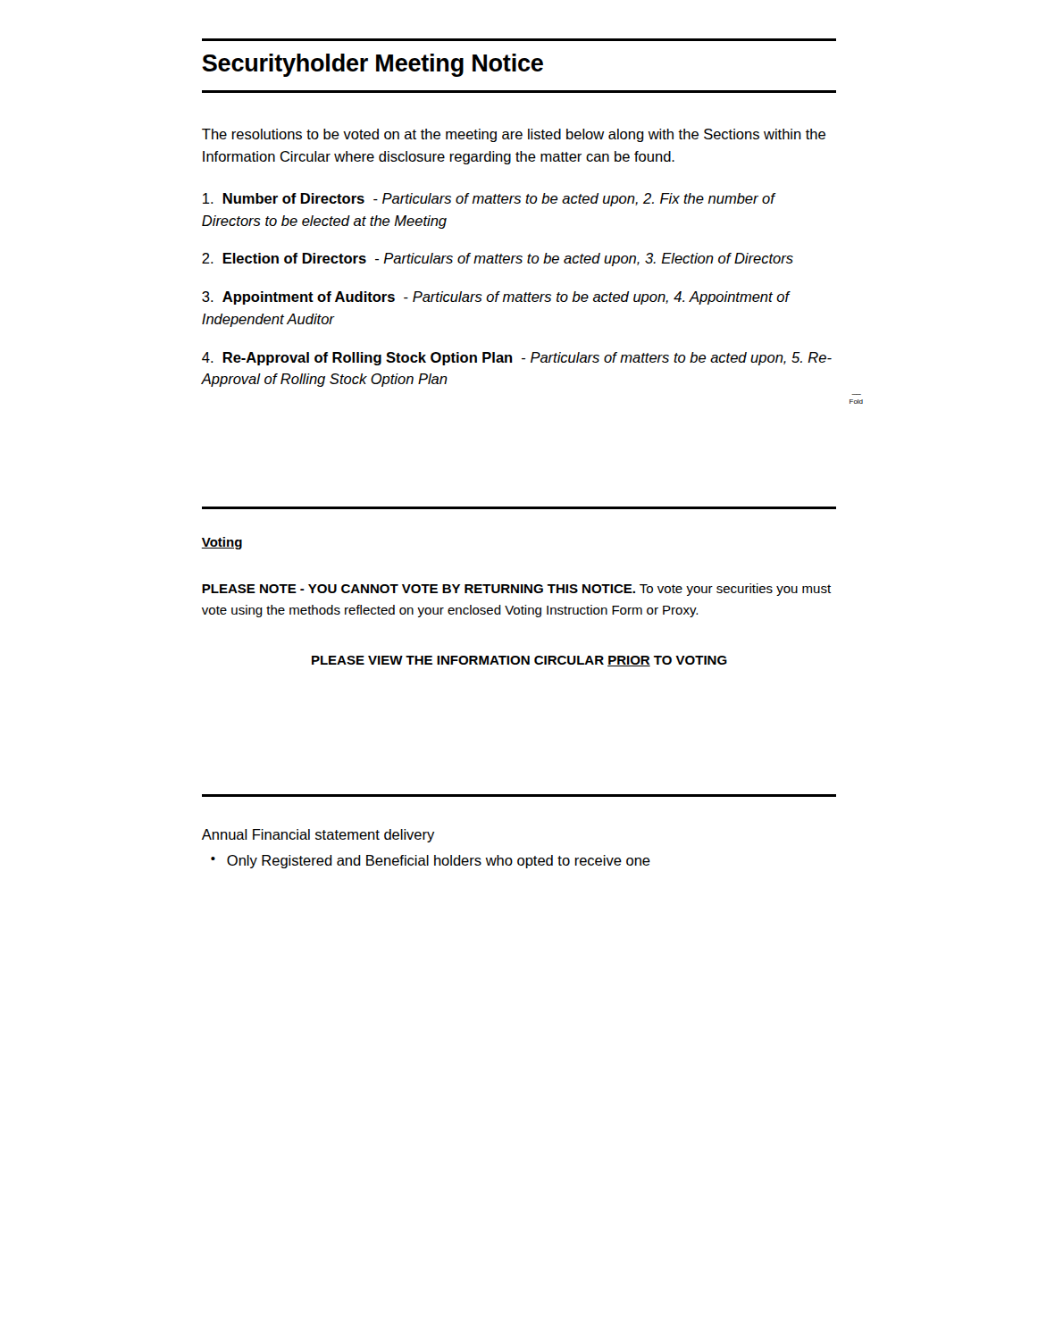Securityholder Meeting Notice
The resolutions to be voted on at the meeting are listed below along with the Sections within the Information Circular where disclosure regarding the matter can be found.
1. Number of Directors - Particulars of matters to be acted upon, 2. Fix the number of Directors to be elected at the Meeting
2. Election of Directors - Particulars of matters to be acted upon, 3. Election of Directors
3. Appointment of Auditors - Particulars of matters to be acted upon, 4. Appointment of Independent Auditor
4. Re-Approval of Rolling Stock Option Plan - Particulars of matters to be acted upon, 5. Re-Approval of Rolling Stock Option Plan
------ Fold
Voting
PLEASE NOTE - YOU CANNOT VOTE BY RETURNING THIS NOTICE. To vote your securities you must vote using the methods reflected on your enclosed Voting Instruction Form or Proxy.
PLEASE VIEW THE INFORMATION CIRCULAR PRIOR TO VOTING
Annual Financial statement delivery
Only Registered and Beneficial holders who opted to receive one